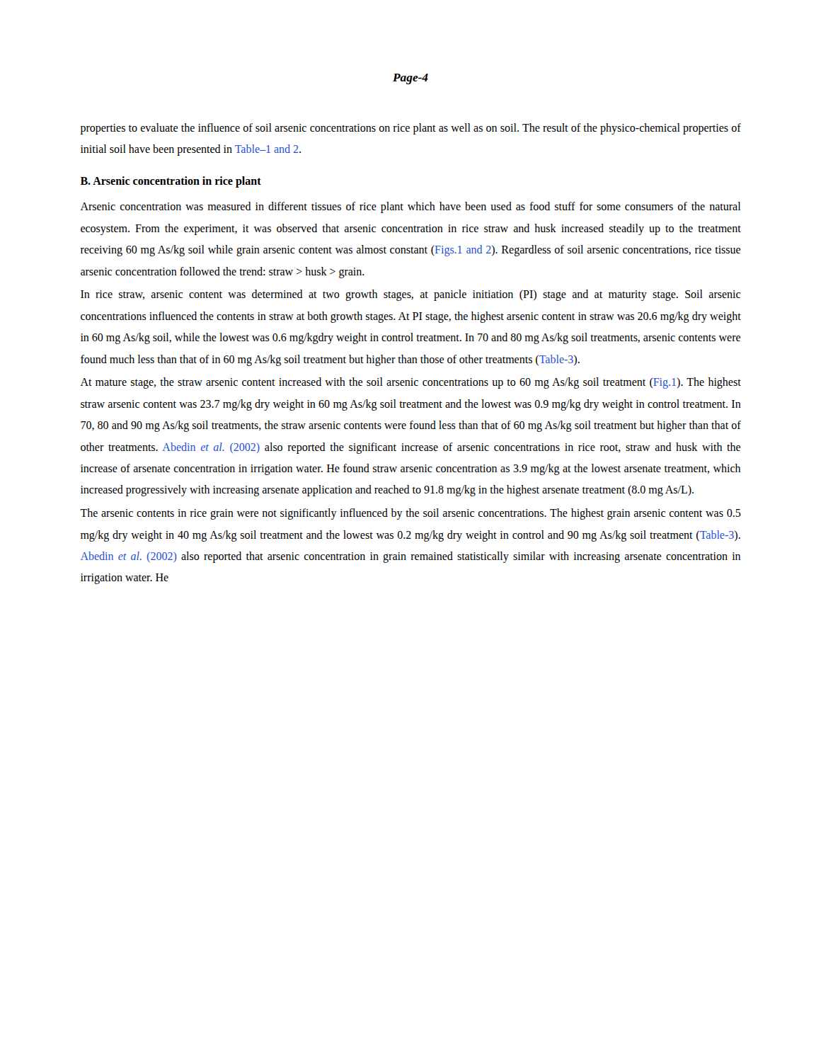Page-4
properties to evaluate the influence of soil arsenic concentrations on rice plant as well as on soil. The result of the physico-chemical properties of initial soil have been presented in Table–1 and 2.
B. Arsenic concentration in rice plant
Arsenic concentration was measured in different tissues of rice plant which have been used as food stuff for some consumers of the natural ecosystem. From the experiment, it was observed that arsenic concentration in rice straw and husk increased steadily up to the treatment receiving 60 mg As/kg soil while grain arsenic content was almost constant (Figs.1 and 2). Regardless of soil arsenic concentrations, rice tissue arsenic concentration followed the trend: straw > husk > grain.
In rice straw, arsenic content was determined at two growth stages, at panicle initiation (PI) stage and at maturity stage. Soil arsenic concentrations influenced the contents in straw at both growth stages. At PI stage, the highest arsenic content in straw was 20.6 mg/kg dry weight in 60 mg As/kg soil, while the lowest was 0.6 mg/kgdry weight in control treatment. In 70 and 80 mg As/kg soil treatments, arsenic contents were found much less than that of in 60 mg As/kg soil treatment but higher than those of other treatments (Table-3).
At mature stage, the straw arsenic content increased with the soil arsenic concentrations up to 60 mg As/kg soil treatment (Fig.1). The highest straw arsenic content was 23.7 mg/kg dry weight in 60 mg As/kg soil treatment and the lowest was 0.9 mg/kg dry weight in control treatment. In 70, 80 and 90 mg As/kg soil treatments, the straw arsenic contents were found less than that of 60 mg As/kg soil treatment but higher than that of other treatments. Abedin et al. (2002) also reported the significant increase of arsenic concentrations in rice root, straw and husk with the increase of arsenate concentration in irrigation water. He found straw arsenic concentration as 3.9 mg/kg at the lowest arsenate treatment, which increased progressively with increasing arsenate application and reached to 91.8 mg/kg in the highest arsenate treatment (8.0 mg As/L).
The arsenic contents in rice grain were not significantly influenced by the soil arsenic concentrations. The highest grain arsenic content was 0.5 mg/kg dry weight in 40 mg As/kg soil treatment and the lowest was 0.2 mg/kg dry weight in control and 90 mg As/kg soil treatment (Table-3). Abedin et al. (2002) also reported that arsenic concentration in grain remained statistically similar with increasing arsenate concentration in irrigation water. He